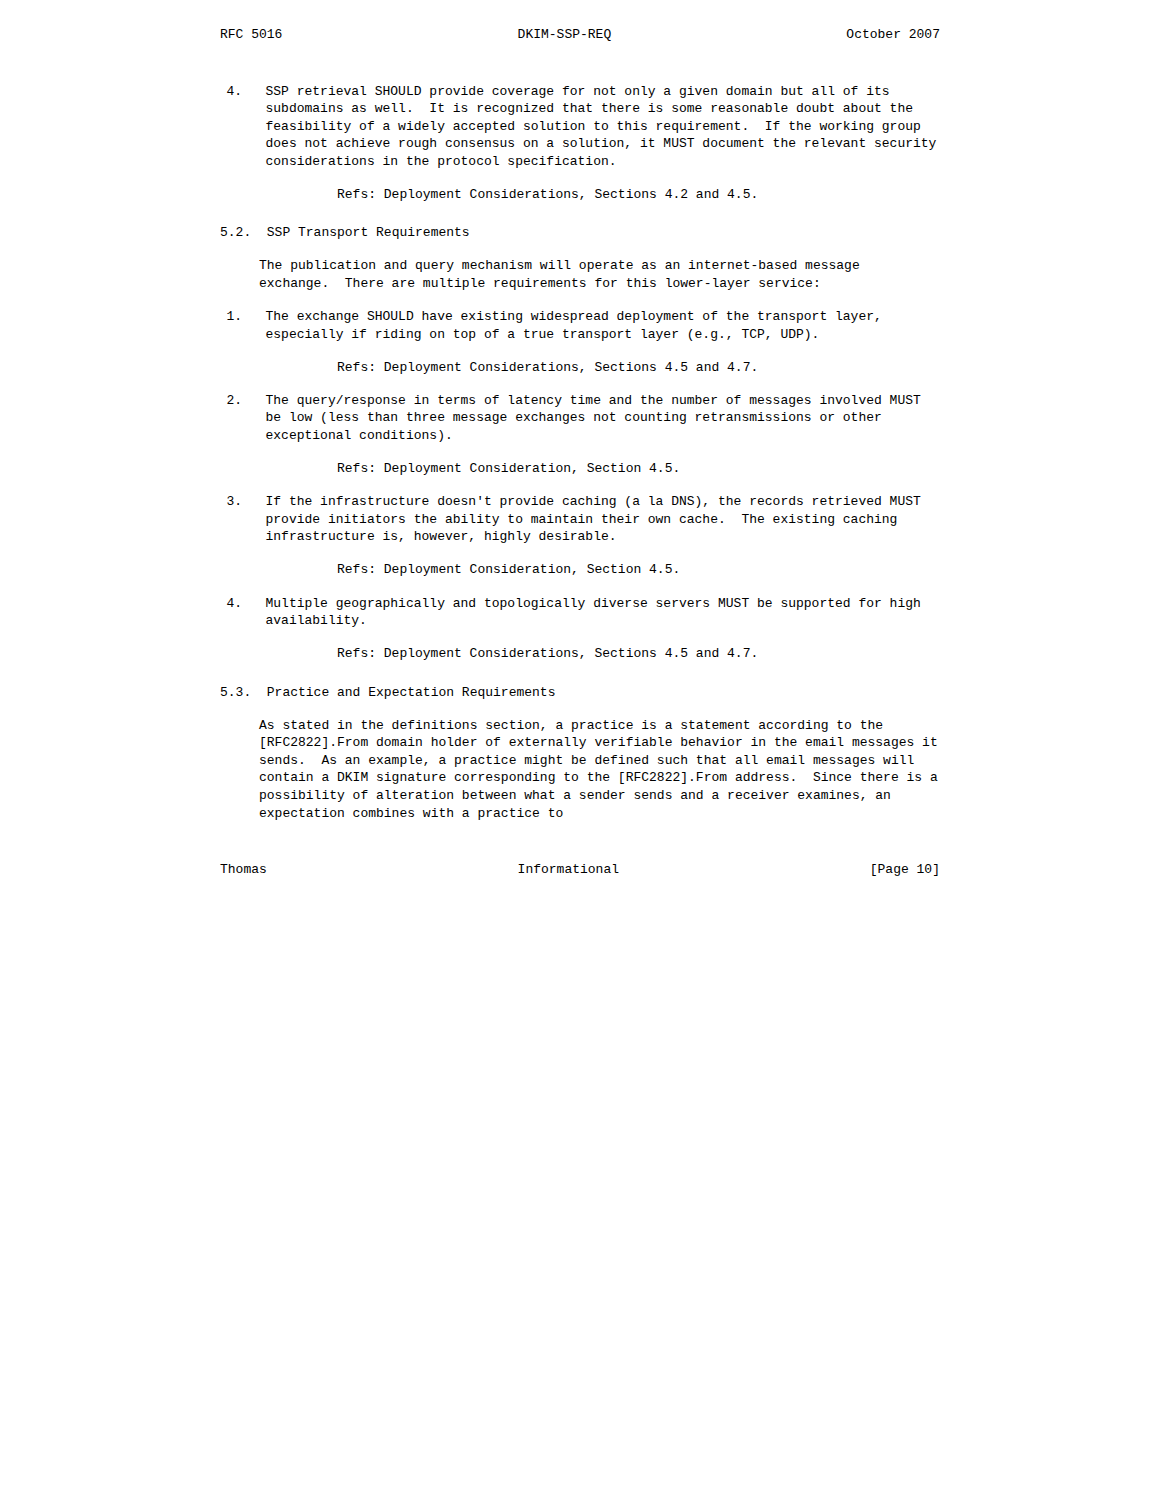RFC 5016 DKIM-SSP-REQ October 2007
4. SSP retrieval SHOULD provide coverage for not only a given domain but all of its subdomains as well. It is recognized that there is some reasonable doubt about the feasibility of a widely accepted solution to this requirement. If the working group does not achieve rough consensus on a solution, it MUST document the relevant security considerations in the protocol specification.
Refs: Deployment Considerations, Sections 4.2 and 4.5.
5.2. SSP Transport Requirements
The publication and query mechanism will operate as an internet-based message exchange. There are multiple requirements for this lower-layer service:
1. The exchange SHOULD have existing widespread deployment of the transport layer, especially if riding on top of a true transport layer (e.g., TCP, UDP).
Refs: Deployment Considerations, Sections 4.5 and 4.7.
2. The query/response in terms of latency time and the number of messages involved MUST be low (less than three message exchanges not counting retransmissions or other exceptional conditions).
Refs: Deployment Consideration, Section 4.5.
3. If the infrastructure doesn't provide caching (a la DNS), the records retrieved MUST provide initiators the ability to maintain their own cache. The existing caching infrastructure is, however, highly desirable.
Refs: Deployment Consideration, Section 4.5.
4. Multiple geographically and topologically diverse servers MUST be supported for high availability.
Refs: Deployment Considerations, Sections 4.5 and 4.7.
5.3. Practice and Expectation Requirements
As stated in the definitions section, a practice is a statement according to the [RFC2822].From domain holder of externally verifiable behavior in the email messages it sends. As an example, a practice might be defined such that all email messages will contain a DKIM signature corresponding to the [RFC2822].From address. Since there is a possibility of alteration between what a sender sends and a receiver examines, an expectation combines with a practice to
Thomas Informational[Page 10]